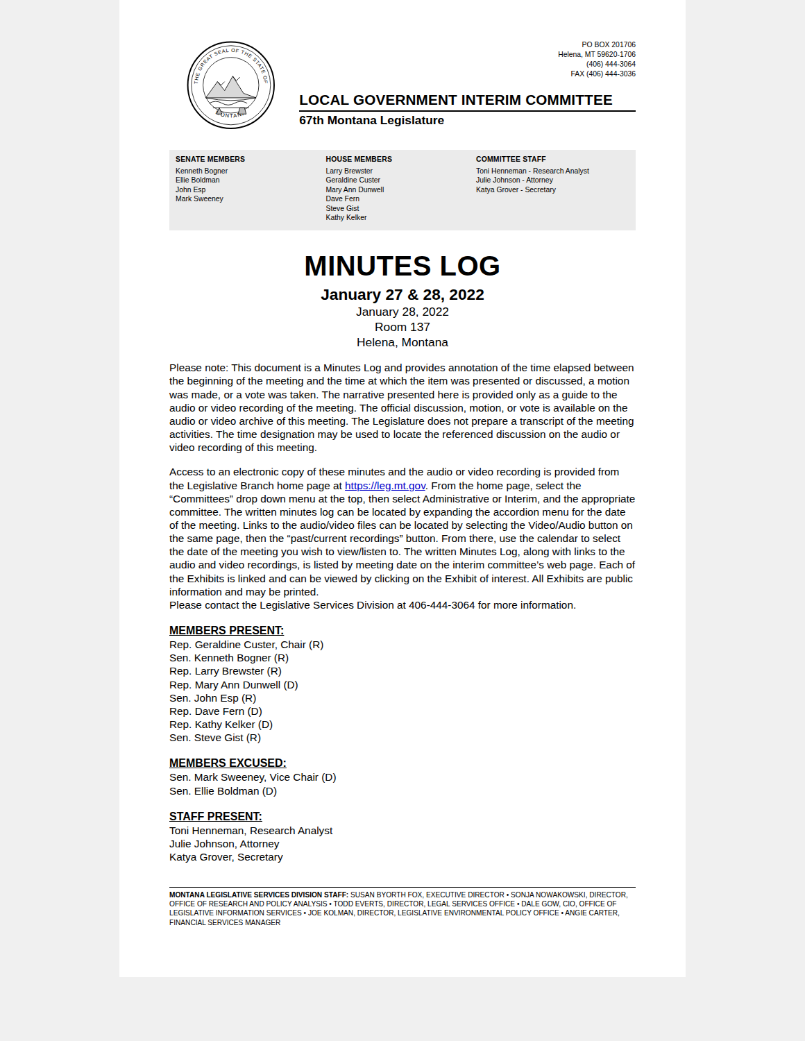THE GREAT SEAL OF THE STATE OF MONTANA
PO BOX 201706
Helena, MT 59620-1706
(406) 444-3064
FAX (406) 444-3036
LOCAL GOVERNMENT INTERIM COMMITTEE
67th Montana Legislature
| SENATE MEMBERS | HOUSE MEMBERS | COMMITTEE STAFF |
| --- | --- | --- |
| Kenneth Bogner Ellie Boldman John Esp Mark Sweeney | Larry Brewster Geraldine Custer Mary Ann Dunwell Dave Fern Steve Gist Kathy Kelker | Toni Henneman - Research Analyst Julie Johnson - Attorney Katya Grover - Secretary |
MINUTES LOG
January 27 & 28, 2022
January 28, 2022
Room 137
Helena, Montana
Please note: This document is a Minutes Log and provides annotation of the time elapsed between the beginning of the meeting and the time at which the item was presented or discussed, a motion was made, or a vote was taken. The narrative presented here is provided only as a guide to the audio or video recording of the meeting. The official discussion, motion, or vote is available on the audio or video archive of this meeting. The Legislature does not prepare a transcript of the meeting activities. The time designation may be used to locate the referenced discussion on the audio or video recording of this meeting.
Access to an electronic copy of these minutes and the audio or video recording is provided from the Legislative Branch home page at https://leg.mt.gov. From the home page, select the “Committees” drop down menu at the top, then select Administrative or Interim, and the appropriate committee. The written minutes log can be located by expanding the accordion menu for the date of the meeting. Links to the audio/video files can be located by selecting the Video/Audio button on the same page, then the “past/current recordings” button. From there, use the calendar to select the date of the meeting you wish to view/listen to. The written Minutes Log, along with links to the audio and video recordings, is listed by meeting date on the interim committee’s web page. Each of the Exhibits is linked and can be viewed by clicking on the Exhibit of interest. All Exhibits are public information and may be printed.
Please contact the Legislative Services Division at 406-444-3064 for more information.
MEMBERS PRESENT:
Rep. Geraldine Custer, Chair (R)
Sen. Kenneth Bogner (R)
Rep. Larry Brewster (R)
Rep. Mary Ann Dunwell (D)
Sen. John Esp (R)
Rep. Dave Fern (D)
Rep. Kathy Kelker (D)
Sen. Steve Gist (R)
MEMBERS EXCUSED:
Sen. Mark Sweeney, Vice Chair (D)
Sen. Ellie Boldman (D)
STAFF PRESENT:
Toni Henneman, Research Analyst
Julie Johnson, Attorney
Katya Grover, Secretary
MONTANA LEGISLATIVE SERVICES DIVISION STAFF: SUSAN BYORTH FOX, EXECUTIVE DIRECTOR • SONJA NOWAKOWSKI, DIRECTOR, OFFICE OF RESEARCH AND POLICY ANALYSIS • TODD EVERTS, DIRECTOR, LEGAL SERVICES OFFICE • DALE GOW, CIO, OFFICE OF LEGISLATIVE INFORMATION SERVICES • JOE KOLMAN, DIRECTOR, LEGISLATIVE ENVIRONMENTAL POLICY OFFICE • ANGIE CARTER, FINANCIAL SERVICES MANAGER